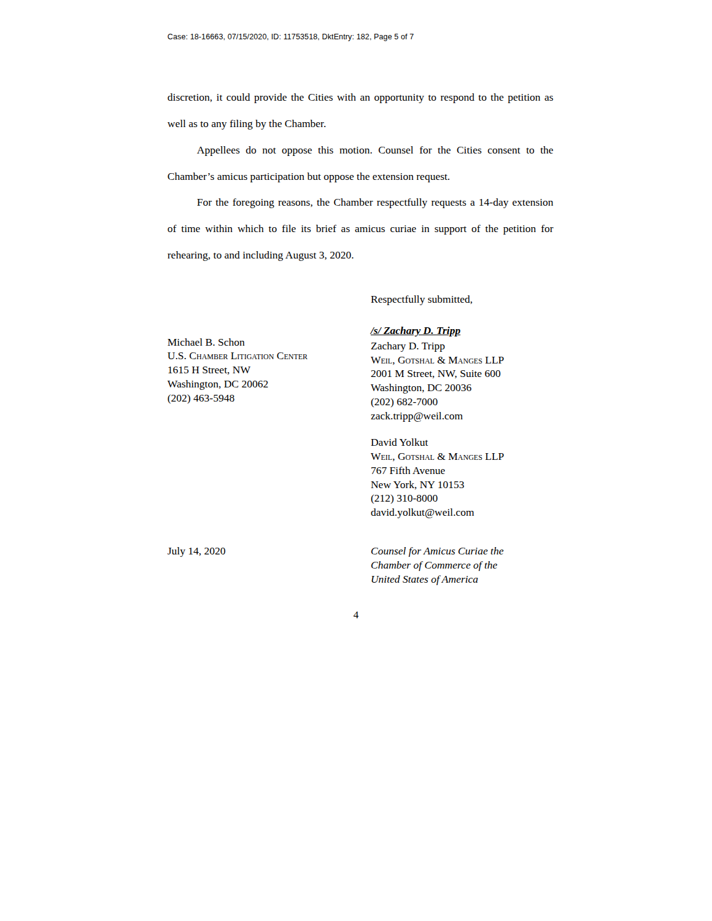Case: 18-16663, 07/15/2020, ID: 11753518, DktEntry: 182, Page 5 of 7
discretion, it could provide the Cities with an opportunity to respond to the petition as well as to any filing by the Chamber.
Appellees do not oppose this motion. Counsel for the Cities consent to the Chamber’s amicus participation but oppose the extension request.
For the foregoing reasons, the Chamber respectfully requests a 14-day extension of time within which to file its brief as amicus curiae in support of the petition for rehearing, to and including August 3, 2020.
Respectfully submitted,
Michael B. Schon
U.S. Chamber Litigation Center
1615 H Street, NW
Washington, DC 20062
(202) 463-5948
/s/ Zachary D. Tripp
Zachary D. Tripp
Weil, Gotshal & Manges LLP
2001 M Street, NW, Suite 600
Washington, DC 20036
(202) 682-7000
zack.tripp@weil.com
David Yolkut
Weil, Gotshal & Manges LLP
767 Fifth Avenue
New York, NY 10153
(212) 310-8000
david.yolkut@weil.com
July 14, 2020
Counsel for Amicus Curiae the
Chamber of Commerce of the
United States of America
4